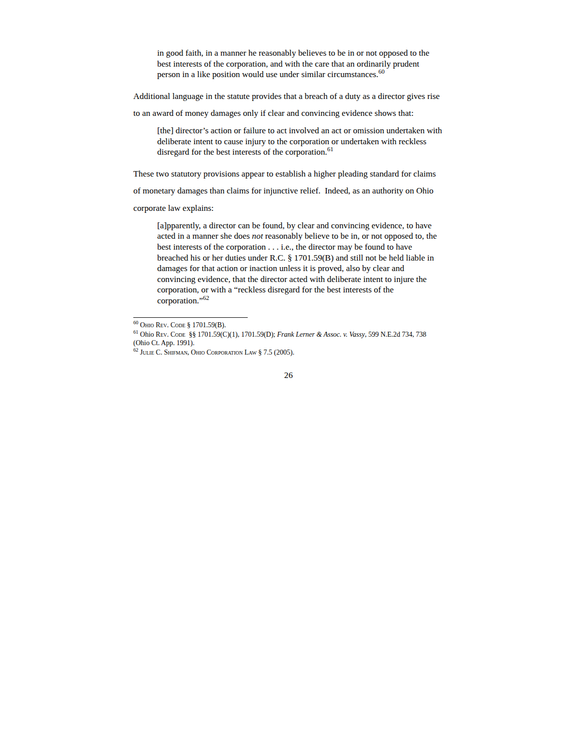in good faith, in a manner he reasonably believes to be in or not opposed to the best interests of the corporation, and with the care that an ordinarily prudent person in a like position would use under similar circumstances.60
Additional language in the statute provides that a breach of a duty as a director gives rise to an award of money damages only if clear and convincing evidence shows that:
[the] director’s action or failure to act involved an act or omission undertaken with deliberate intent to cause injury to the corporation or undertaken with reckless disregard for the best interests of the corporation.61
These two statutory provisions appear to establish a higher pleading standard for claims of monetary damages than claims for injunctive relief. Indeed, as an authority on Ohio corporate law explains:
[a]pparently, a director can be found, by clear and convincing evidence, to have acted in a manner she does not reasonably believe to be in, or not opposed to, the best interests of the corporation . . . i.e., the director may be found to have breached his or her duties under R.C. § 1701.59(B) and still not be held liable in damages for that action or inaction unless it is proved, also by clear and convincing evidence, that the director acted with deliberate intent to injure the corporation, or with a “reckless disregard for the best interests of the corporation.”62
60 Ohio Rev. Code § 1701.59(B).
61 Ohio Rev. Code §§ 1701.59(C)(1), 1701.59(D); Frank Lerner & Assoc. v. Vassy, 599 N.E.2d 734, 738 (Ohio Ct. App. 1991).
62 Julie C. Shifman, Ohio Corporation Law § 7.5 (2005).
26